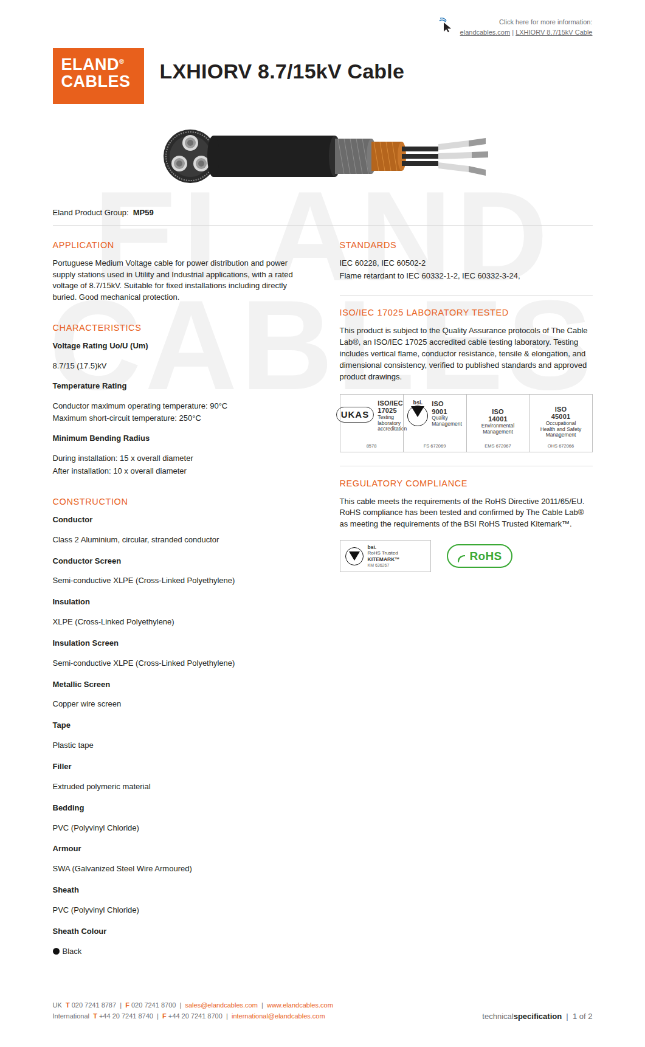ELAND CABLES
Click here for more information: elandcables.com | LXHIORV 8.7/15kV Cable
ELAND®
CABLES
LXHIORV 8.7/15kV Cable
Eland Product Group: MP59
Application
Portuguese Medium Voltage cable for power distribution and power supply stations used in Utility and Industrial applications, with a rated voltage of 8.7/15kV. Suitable for fixed installations including directly buried. Good mechanical protection.
Characteristics
Voltage Rating Uo/U (Um)
8.7/15 (17.5)kV
Temperature Rating
Conductor maximum operating temperature: 90°C
Maximum short-circuit temperature: 250°C
Minimum Bending Radius
During installation: 15 x overall diameter
After installation: 10 x overall diameter
Construction
Conductor
Class 2 Aluminium, circular, stranded conductor
Conductor Screen
Semi-conductive XLPE (Cross-Linked Polyethylene)
Insulation
XLPE (Cross-Linked Polyethylene)
Insulation Screen
Semi-conductive XLPE (Cross-Linked Polyethylene)
Metallic Screen
Copper wire screen
Tape
Plastic tape
Filler
Extruded polymeric material
Bedding
PVC (Polyvinyl Chloride)
Armour
SWA (Galvanized Steel Wire Armoured)
Sheath
PVC (Polyvinyl Chloride)
Sheath Colour
Black
Standards
IEC 60228, IEC 60502-2
Flame retardant to IEC 60332-1-2, IEC 60332-3-24,
ISO/IEC 17025 Laboratory Tested
This product is subject to the Quality Assurance protocols of The Cable Lab®, an ISO/IEC 17025 accredited cable testing laboratory. Testing includes vertical flame, conductor resistance, tensile & elongation, and dimensional consistency, verified to published standards and approved product drawings.
UKAS
ISO/IEC
17025 Testing laboratory
accreditation
8578
bsi.
ISO
9001 Quality
Management
FS 672069
ISO
14001 Environmental
Management
EMS 672067
ISO
45001 Occupational
Health and Safety
Management
OHS 672066
Regulatory Compliance
This cable meets the requirements of the RoHS Directive 2011/65/EU. RoHS compliance has been tested and confirmed by The Cable Lab® as meeting the requirements of the BSI RoHS Trusted Kitemark™.
bsi.
RoHS Trusted
KITEMARK™
KM 636267
RoHS
UK T 020 7241 8787 | F 020 7241 8700 | sales@elandcables.com | www.elandcables.com
International T +44 20 7241 8740 | F +44 20 7241 8700 | international@elandcables.com
technicalspecification | 1 of 2